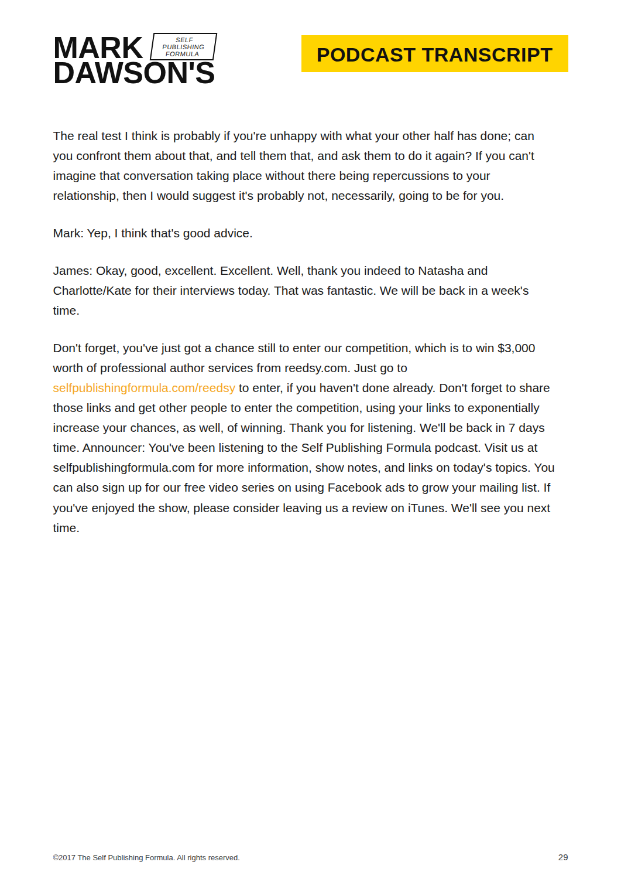MARK DAWSON'S SELF PUBLISHING FORMULA
Podcast Transcript
The real test I think is probably if you're unhappy with what your other half has done; can you confront them about that, and tell them that, and ask them to do it again? If you can't imagine that conversation taking place without there being repercussions to your relationship, then I would suggest it's probably not, necessarily, going to be for you.
Mark: Yep, I think that's good advice.
James: Okay, good, excellent. Excellent. Well, thank you indeed to Natasha and Charlotte/Kate for their interviews today. That was fantastic. We will be back in a week's time.
Don't forget, you've just got a chance still to enter our competition, which is to win $3,000 worth of professional author services from reedsy.com. Just go to selfpublishingformula.com/reedsy to enter, if you haven't done already. Don't forget to share those links and get other people to enter the competition, using your links to exponentially increase your chances, as well, of winning. Thank you for listening. We'll be back in 7 days time. Announcer: You've been listening to the Self Publishing Formula podcast. Visit us at selfpublishingformula.com for more information, show notes, and links on today's topics. You can also sign up for our free video series on using Facebook ads to grow your mailing list. If you've enjoyed the show, please consider leaving us a review on iTunes. We'll see you next time.
©2017 The Self Publishing Formula. All rights reserved.
29